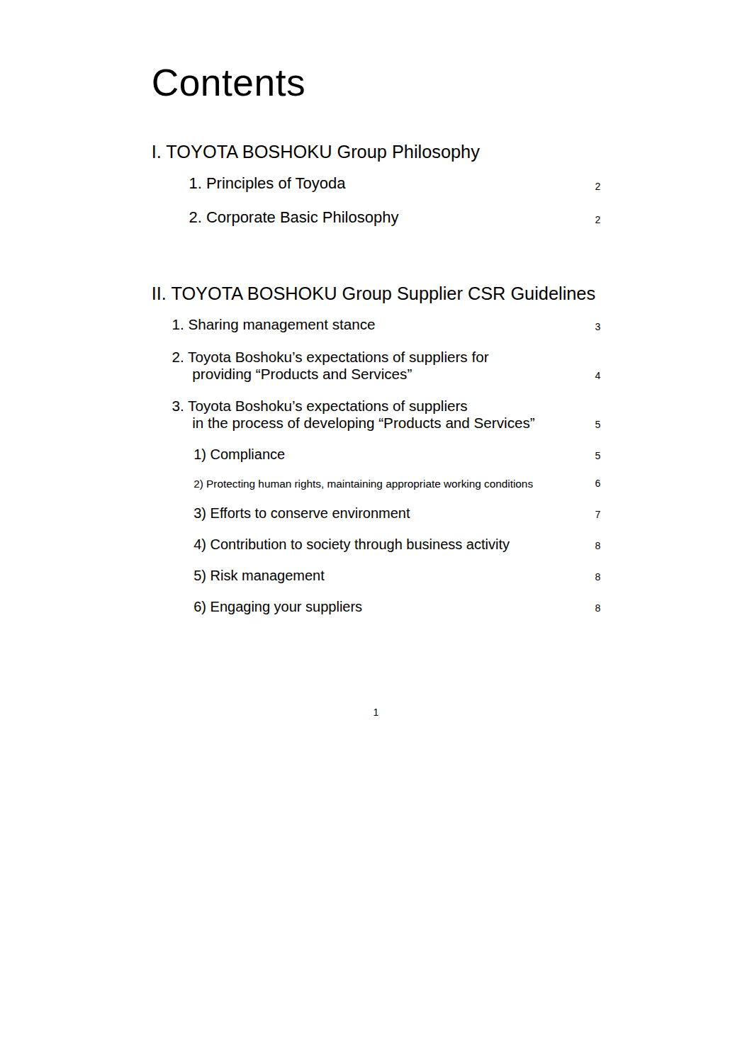Contents
I. TOYOTA BOSHOKU Group Philosophy
1. Principles of Toyoda2
2. Corporate Basic Philosophy2
II. TOYOTA BOSHOKU Group Supplier CSR Guidelines
1. Sharing management stance3
2. Toyota Boshoku’s expectations of suppliers for providing “Products and Services” 4
3. Toyota Boshoku’s expectations of suppliers in the process of developing “Products and Services” 5
1) Compliance5
2) Protecting human rights, maintaining appropriate working conditions6
3) Efforts to conserve environment7
4) Contribution to society through business activity8
5) Risk management8
6) Engaging your suppliers8
1